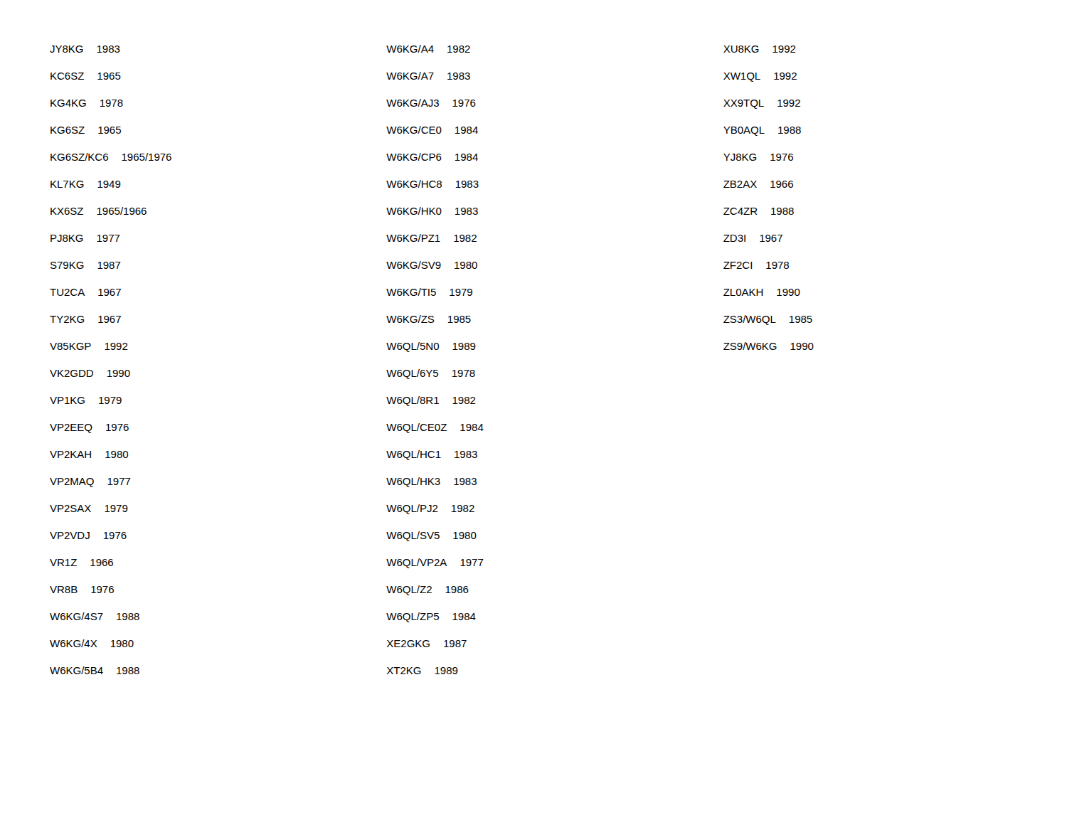JY8KG1983
KC6SZ1965
KG4KG1978
KG6SZ1965
KG6SZ/KC61965/1976
KL7KG1949
KX6SZ1965/1966
PJ8KG1977
S79KG1987
TU2CA1967
TY2KG1967
V85KGP1992
VK2GDD1990
VP1KG1979
VP2EEQ1976
VP2KAH1980
VP2MAQ1977
VP2SAX1979
VP2VDJ1976
VR1Z1966
VR8B1976
W6KG/4S71988
W6KG/4X1980
W6KG/5B41988
W6KG/A41982
W6KG/A71983
W6KG/AJ31976
W6KG/CE01984
W6KG/CP61984
W6KG/HC81983
W6KG/HK01983
W6KG/PZ11982
W6KG/SV91980
W6KG/TI51979
W6KG/ZS1985
W6QL/5N01989
W6QL/6Y51978
W6QL/8R11982
W6QL/CE0Z1984
W6QL/HC11983
W6QL/HK31983
W6QL/PJ21982
W6QL/SV51980
W6QL/VP2A1977
W6QL/Z21986
W6QL/ZP51984
XE2GKG1987
XT2KG1989
XU8KG1992
XW1QL1992
XX9TQL1992
YB0AQL1988
YJ8KG1976
ZB2AX1966
ZC4ZR1988
ZD3I1967
ZF2CI1978
ZL0AKH1990
ZS3/W6QL1985
ZS9/W6KG1990